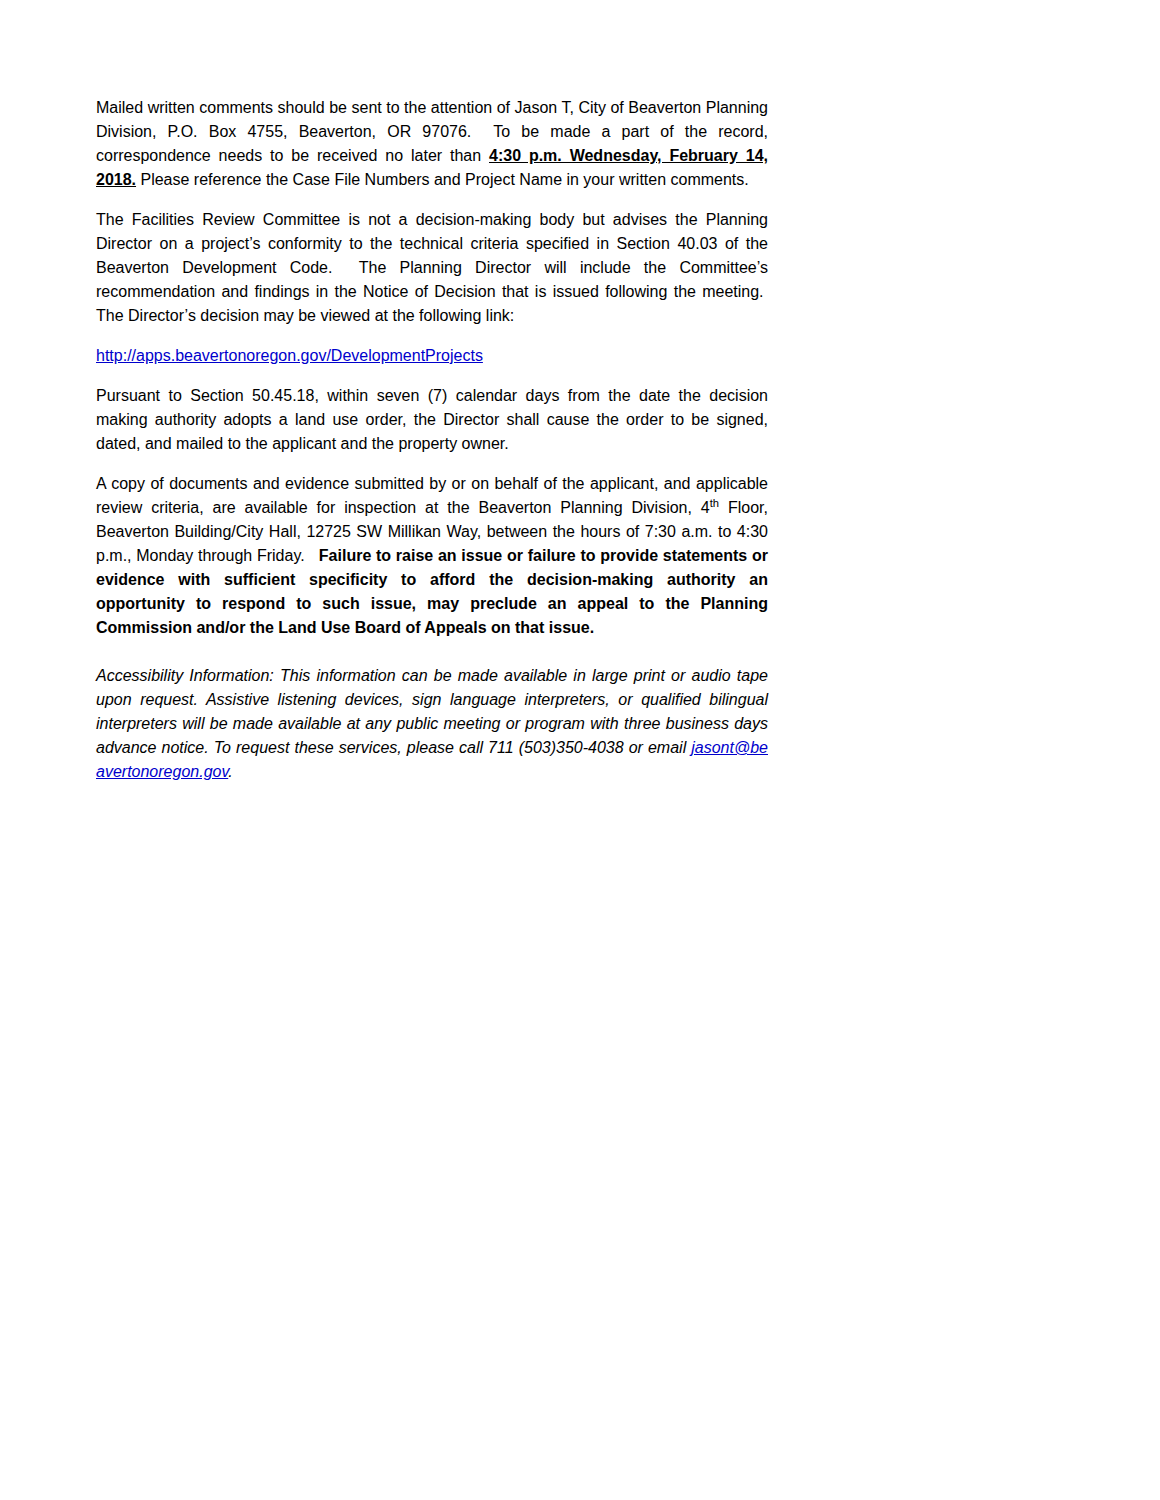Mailed written comments should be sent to the attention of Jason T, City of Beaverton Planning Division, P.O. Box 4755, Beaverton, OR 97076. To be made a part of the record, correspondence needs to be received no later than 4:30 p.m. Wednesday, February 14, 2018. Please reference the Case File Numbers and Project Name in your written comments.
The Facilities Review Committee is not a decision-making body but advises the Planning Director on a project’s conformity to the technical criteria specified in Section 40.03 of the Beaverton Development Code. The Planning Director will include the Committee’s recommendation and findings in the Notice of Decision that is issued following the meeting. The Director’s decision may be viewed at the following link:
http://apps.beavertonoregon.gov/DevelopmentProjects
Pursuant to Section 50.45.18, within seven (7) calendar days from the date the decision making authority adopts a land use order, the Director shall cause the order to be signed, dated, and mailed to the applicant and the property owner.
A copy of documents and evidence submitted by or on behalf of the applicant, and applicable review criteria, are available for inspection at the Beaverton Planning Division, 4th Floor, Beaverton Building/City Hall, 12725 SW Millikan Way, between the hours of 7:30 a.m. to 4:30 p.m., Monday through Friday. Failure to raise an issue or failure to provide statements or evidence with sufficient specificity to afford the decision-making authority an opportunity to respond to such issue, may preclude an appeal to the Planning Commission and/or the Land Use Board of Appeals on that issue.
Accessibility Information: This information can be made available in large print or audio tape upon request. Assistive listening devices, sign language interpreters, or qualified bilingual interpreters will be made available at any public meeting or program with three business days advance notice. To request these services, please call 711 (503)350-4038 or email jasont@beavertonoregon.gov.